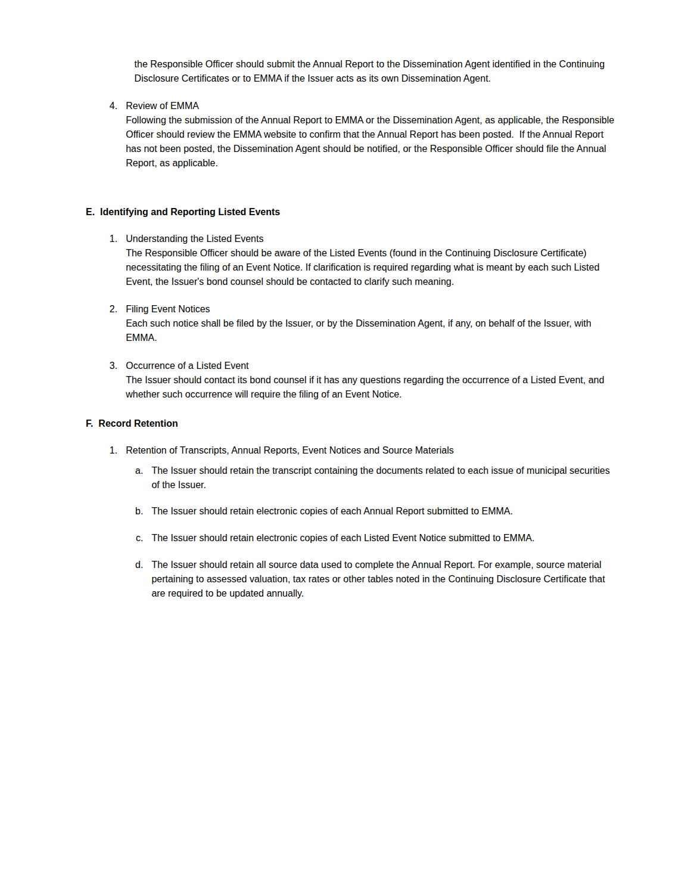the Responsible Officer should submit the Annual Report to the Dissemination Agent identified in the Continuing Disclosure Certificates or to EMMA if the Issuer acts as its own Dissemination Agent.
Review of EMMA Following the submission of the Annual Report to EMMA or the Dissemination Agent, as applicable, the Responsible Officer should review the EMMA website to confirm that the Annual Report has been posted. If the Annual Report has not been posted, the Dissemination Agent should be notified, or the Responsible Officer should file the Annual Report, as applicable.
E. Identifying and Reporting Listed Events
Understanding the Listed Events The Responsible Officer should be aware of the Listed Events (found in the Continuing Disclosure Certificate) necessitating the filing of an Event Notice. If clarification is required regarding what is meant by each such Listed Event, the Issuer's bond counsel should be contacted to clarify such meaning.
Filing Event Notices Each such notice shall be filed by the Issuer, or by the Dissemination Agent, if any, on behalf of the Issuer, with EMMA.
Occurrence of a Listed Event The Issuer should contact its bond counsel if it has any questions regarding the occurrence of a Listed Event, and whether such occurrence will require the filing of an Event Notice.
F. Record Retention
Retention of Transcripts, Annual Reports, Event Notices and Source Materials
The Issuer should retain the transcript containing the documents related to each issue of municipal securities of the Issuer.
The Issuer should retain electronic copies of each Annual Report submitted to EMMA.
The Issuer should retain electronic copies of each Listed Event Notice submitted to EMMA.
The Issuer should retain all source data used to complete the Annual Report. For example, source material pertaining to assessed valuation, tax rates or other tables noted in the Continuing Disclosure Certificate that are required to be updated annually.